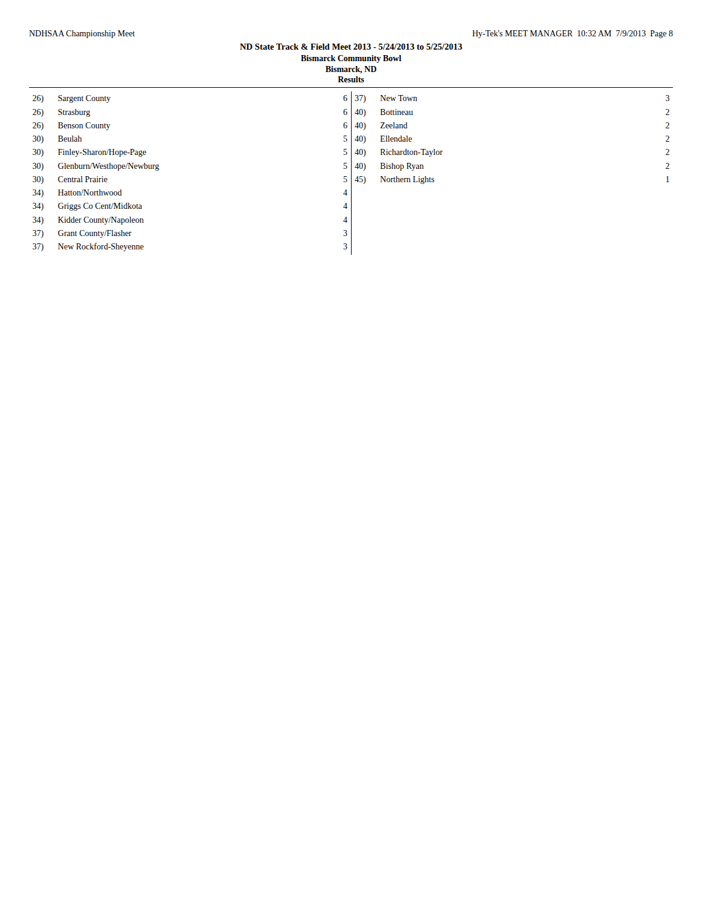NDHSAA Championship Meet
Hy-Tek's MEET MANAGER 10:32 AM 7/9/2013 Page 8
ND State Track & Field Meet 2013 - 5/24/2013 to 5/25/2013
Bismarck Community Bowl
Bismarck, ND
Results
| / 26) / Sargent County / 6 / / 26) / Strasburg / 6 / / 26) / Benson County / 6 / / 30) / Beulah / 5 / / 30) / Finley-Sharon/Hope-Page / 5 / / 30) / Glenburn/Westhope/Newburg / 5 / / 30) / Central Prairie / 5 / / 34) / Hatton/Northwood / 4 / / 34) / Griggs Co Cent/Midkota / 4 / / 34) / Kidder County/Napoleon / 4 / / 37) / Grant County/Flasher / 3 / / 37) / New Rockford-Sheyenne / 3 / | / 37) / New Town / 3 / / 40) / Bottineau / 2 / / 40) / Zeeland / 2 / / 40) / Ellendale / 2 / / 40) / Richardton-Taylor / 2 / / 40) / Bishop Ryan / 2 / / 45) / Northern Lights / 1 / |